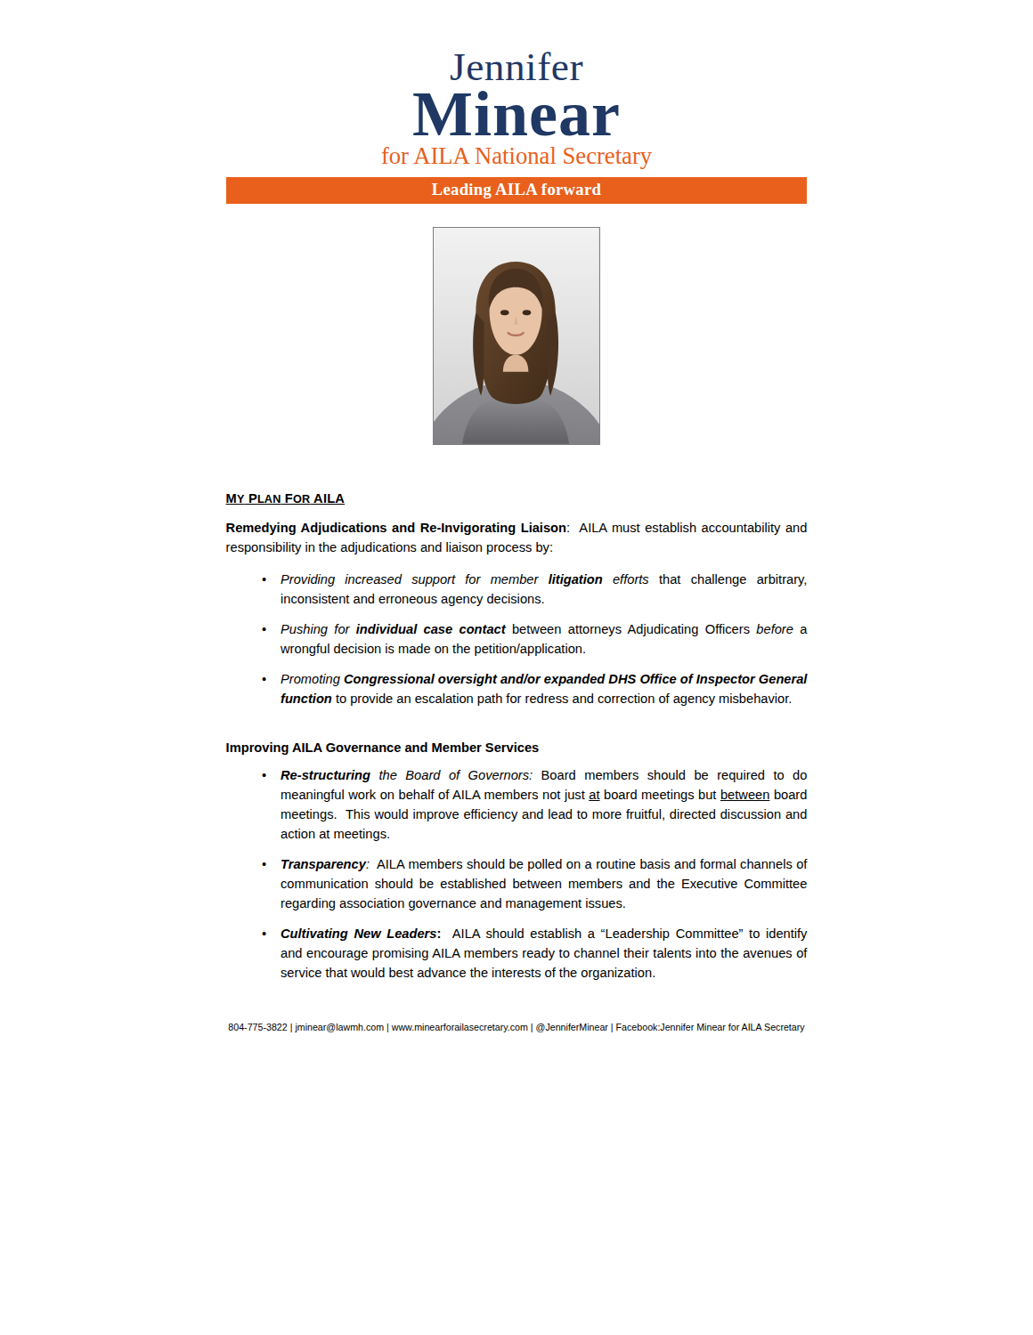Jennifer
Minear
for AILA National Secretary
Leading AILA forward
MY PLAN FOR AILA
Remedying Adjudications and Re-Invigorating Liaison: AILA must establish accountability and responsibility in the adjudications and liaison process by:
Providing increased support for member litigation efforts that challenge arbitrary, inconsistent and erroneous agency decisions.
Pushing for individual case contact between attorneys Adjudicating Officers before a wrongful decision is made on the petition/application.
Promoting Congressional oversight and/or expanded DHS Office of Inspector General function to provide an escalation path for redress and correction of agency misbehavior.
Improving AILA Governance and Member Services
Re-structuring the Board of Governors: Board members should be required to do meaningful work on behalf of AILA members not just at board meetings but between board meetings. This would improve efficiency and lead to more fruitful, directed discussion and action at meetings.
Transparency: AILA members should be polled on a routine basis and formal channels of communication should be established between members and the Executive Committee regarding association governance and management issues.
Cultivating New Leaders: AILA should establish a “Leadership Committee” to identify and encourage promising AILA members ready to channel their talents into the avenues of service that would best advance the interests of the organization.
804-775-3822 | jminear@lawmh.com | www.minearforailasecretary.com | @JenniferMinear | Facebook:Jennifer Minear for AILA Secretary